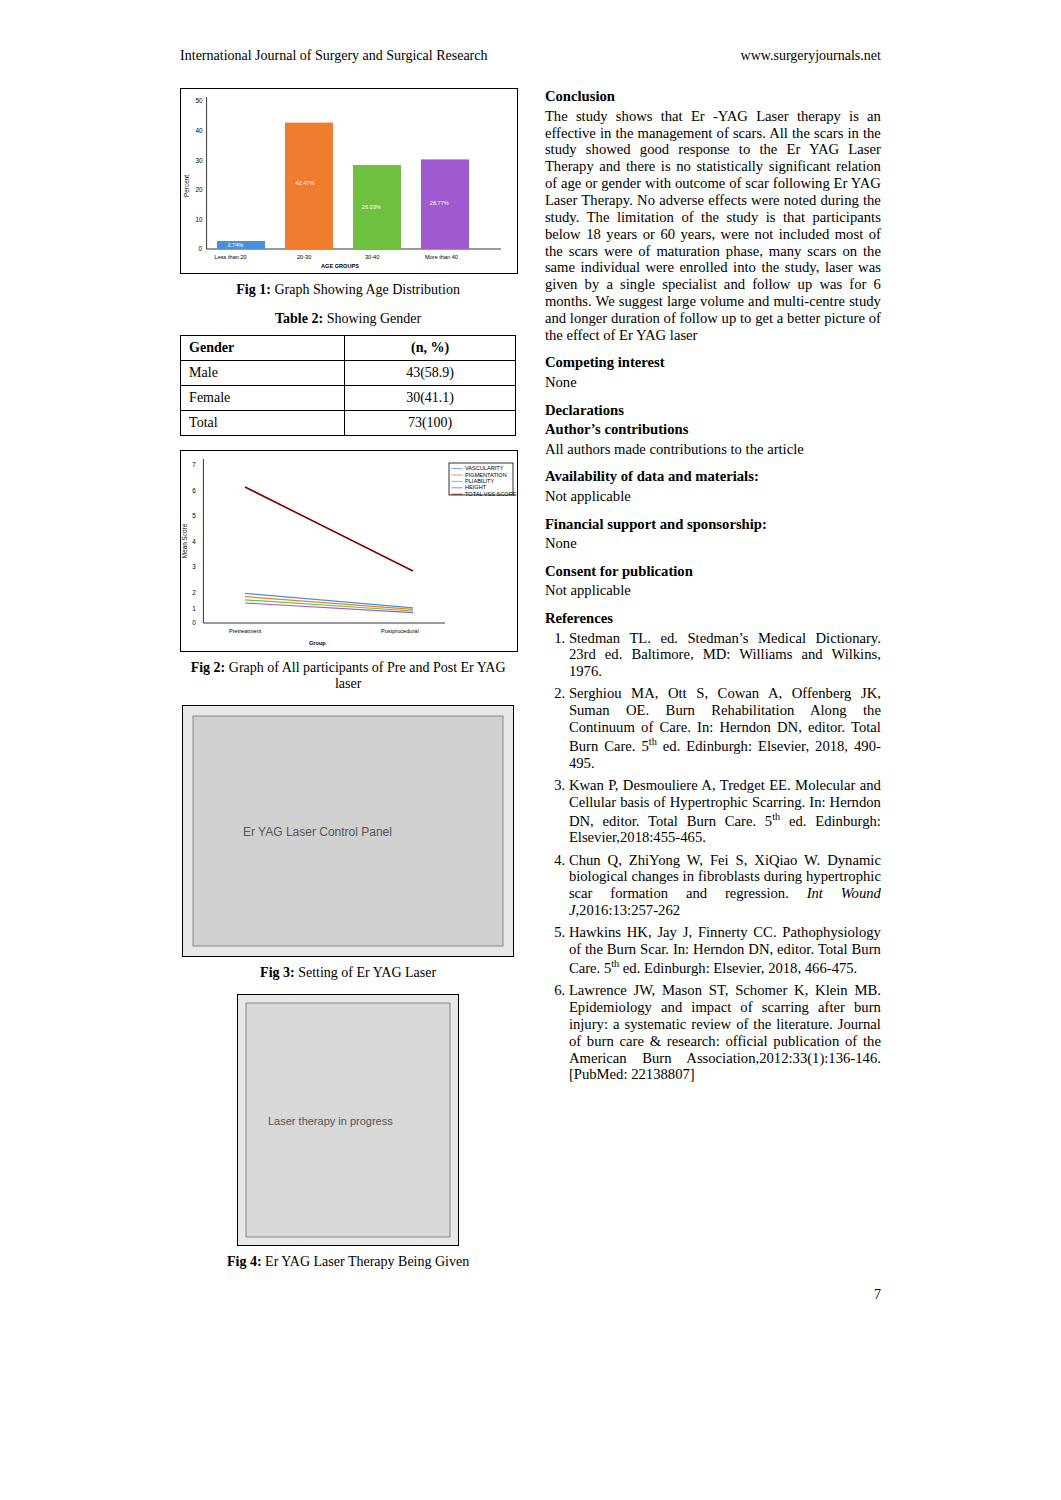International Journal of Surgery and Surgical Research
www.surgeryjournals.net
Fig 1: Graph Showing Age Distribution
Table 2: Showing Gender
| Gender | (n, %) |
| Male | 43(58.9) |
| Female | 30(41.1) |
| Total | 73(100) |
Fig 2: Graph of All participants of Pre and Post Er YAG laser
Fig 3: Setting of Er YAG Laser
Fig 4: Er YAG Laser Therapy Being Given
Conclusion
The study shows that Er -YAG Laser therapy is an effective in the management of scars. All the scars in the study showed good response to the Er YAG Laser Therapy and there is no statistically significant relation of age or gender with outcome of scar following Er YAG Laser Therapy. No adverse effects were noted during the study. The limitation of the study is that participants below 18 years or 60 years, were not included most of the scars were of maturation phase, many scars on the same individual were enrolled into the study, laser was given by a single specialist and follow up was for 6 months. We suggest large volume and multi-centre study and longer duration of follow up to get a better picture of the effect of Er YAG laser
Competing interest
None
Declarations
Author’s contributions
All authors made contributions to the article
Availability of data and materials:
Not applicable
Financial support and sponsorship:
None
Consent for publication
Not applicable
References
Stedman TL. ed. Stedman’s Medical Dictionary. 23rd ed. Baltimore, MD: Williams and Wilkins, 1976.
Serghiou MA, Ott S, Cowan A, Offenberg JK, Suman OE. Burn Rehabilitation Along the Continuum of Care. In: Herndon DN, editor. Total Burn Care. 5th ed. Edinburgh: Elsevier, 2018, 490-495.
Kwan P, Desmouliere A, Tredget EE. Molecular and Cellular basis of Hypertrophic Scarring. In: Herndon DN, editor. Total Burn Care. 5th ed. Edinburgh: Elsevier,2018:455-465.
Chun Q, ZhiYong W, Fei S, XiQiao W. Dynamic biological changes in fibroblasts during hypertrophic scar formation and regression. Int Wound J,2016:13:257-262
Hawkins HK, Jay J, Finnerty CC. Pathophysiology of the Burn Scar. In: Herndon DN, editor. Total Burn Care. 5th ed. Edinburgh: Elsevier, 2018, 466-475.
Lawrence JW, Mason ST, Schomer K, Klein MB. Epidemiology and impact of scarring after burn injury: a systematic review of the literature. Journal of burn care & research: official publication of the American Burn Association,2012:33(1):136-146. [PubMed: 22138807]
7